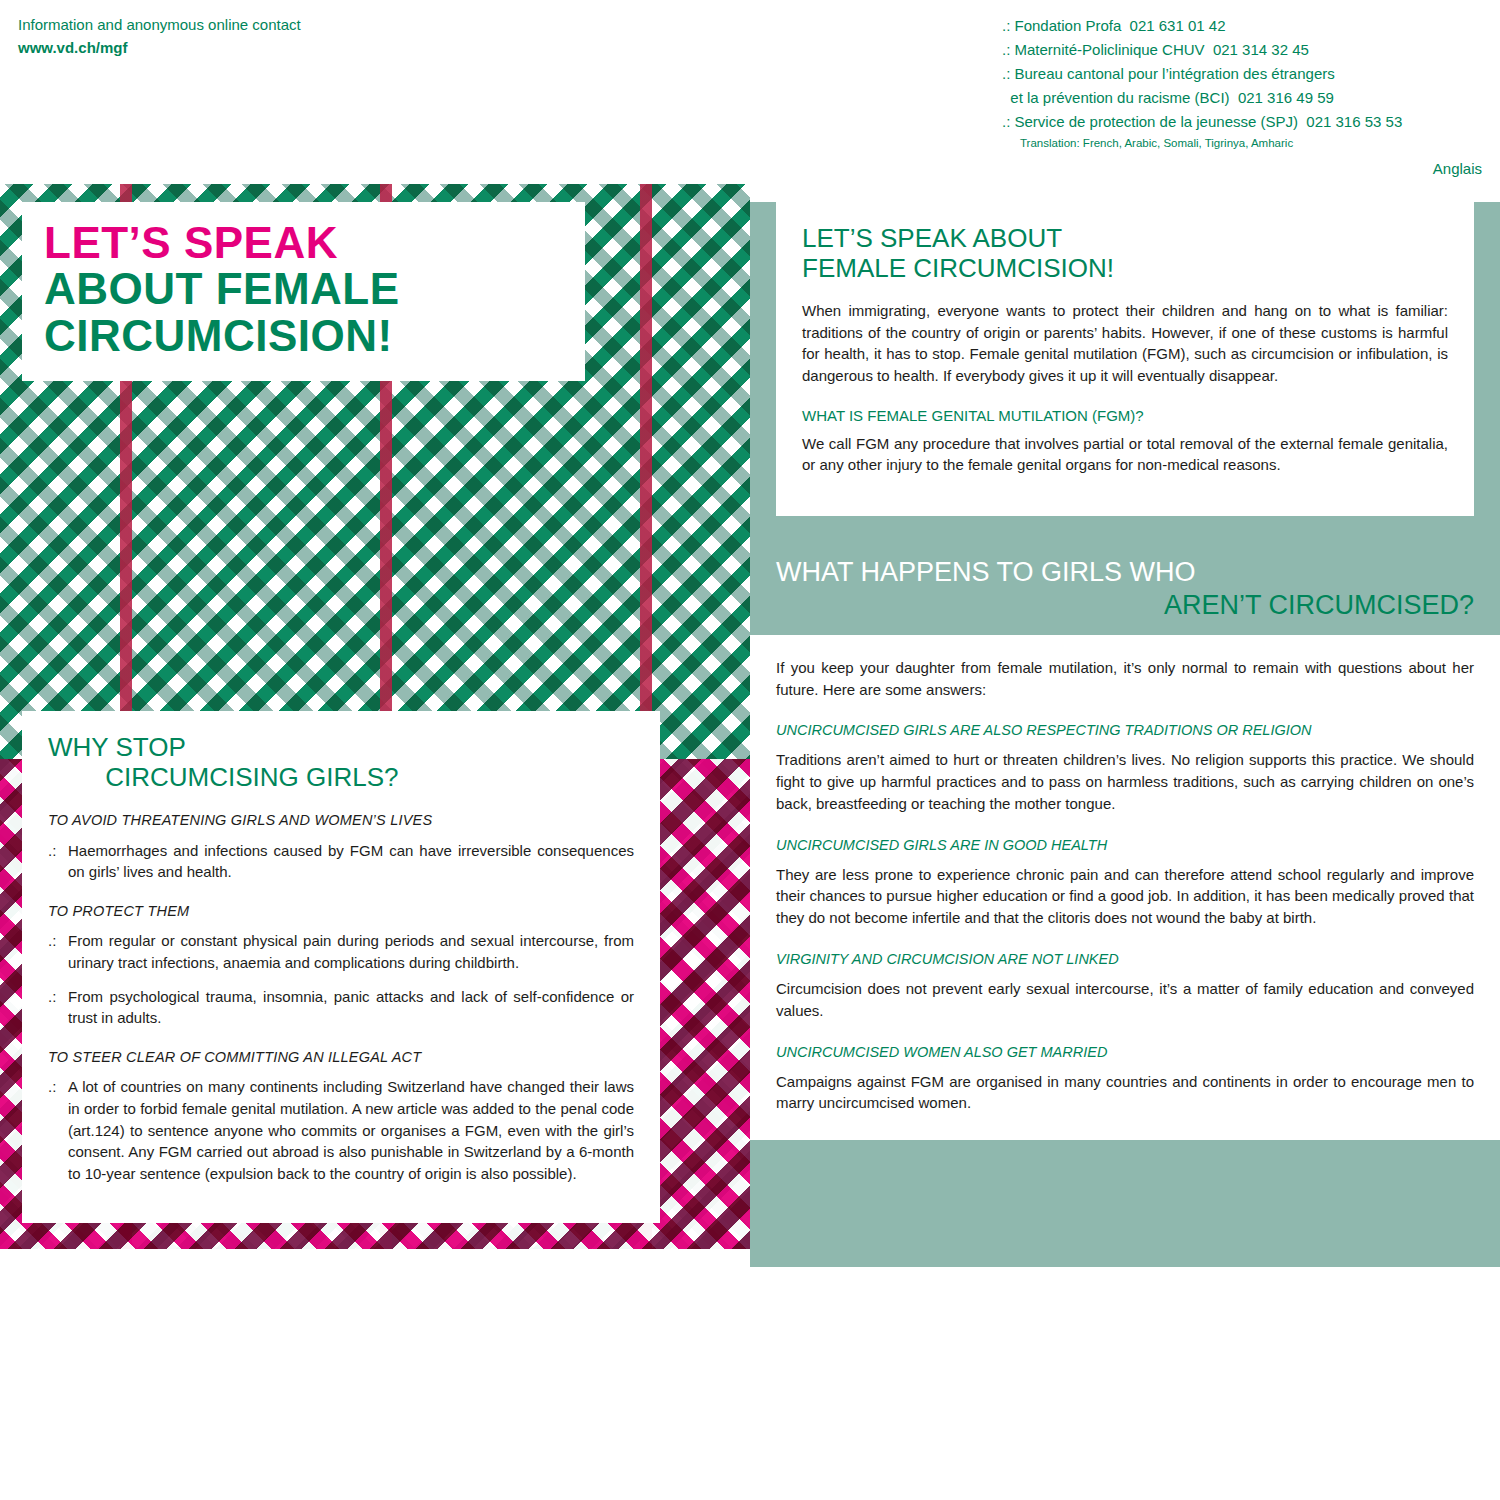Information and anonymous online contact
www.vd.ch/mgf
Fondation Profa 021 631 01 42
Maternité-Policlinique CHUV 021 314 32 45
Bureau cantonal pour l’intégration des étrangers
et la prévention du racisme (BCI) 021 316 49 59
Service de protection de la jeunesse (SPJ) 021 316 53 53
Translation: French, Arabic, Somali, Tigrinya, Amharic
Anglais
Let’s speak
about female
circumcision!
Why stopcircumcising girls?
To avoid threatening girls and women’s lives
Haemorrhages and infections caused by FGM can have irreversible consequences on girls’ lives and health.
To protect them
From regular or constant physical pain during periods and sexual intercourse, from urinary tract infections, anaemia and complications during childbirth.
From psychological trauma, insomnia, panic attacks and lack of self-confidence or trust in adults.
To steer clear of committing an illegal act
A lot of countries on many continents including Switzerland have changed their laws in order to forbid female genital mutilation. A new article was added to the penal code (art.124) to sentence anyone who commits or organises a FGM, even with the girl’s consent. Any FGM carried out abroad is also punishable in Switzerland by a 6-month to 10-year sentence (expulsion back to the country of origin is also possible).
Let’s speak about
female circumcision!
When immigrating, everyone wants to protect their children and hang on to what is familiar: traditions of the country of origin or parents’ habits. However, if one of these customs is harmful for health, it has to stop. Female genital mutilation (FGM), such as circumcision or infibulation, is dangerous to health. If everybody gives it up it will eventually disappear.
What is female genital mutilation (FGM)?
We call FGM any procedure that involves partial or total removal of the external female genitalia, or any other injury to the female genital organs for non-medical reasons.
What happens to girls who aren’t circumcised?
If you keep your daughter from female mutilation, it’s only normal to remain with questions about her future. Here are some answers:
Uncircumcised girls are also respecting traditions or religion
Traditions aren’t aimed to hurt or threaten children’s lives. No religion supports this practice. We should fight to give up harmful practices and to pass on harmless traditions, such as carrying children on one’s back, breastfeeding or teaching the mother tongue.
Uncircumcised girls are in good health
They are less prone to experience chronic pain and can therefore attend school regularly and improve their chances to pursue higher education or find a good job. In addition, it has been medically proved that they do not become infertile and that the clitoris does not wound the baby at birth.
Virginity and circumcision are not linked
Circumcision does not prevent early sexual intercourse, it’s a matter of family education and conveyed values.
Uncircumcised women also get married
Campaigns against FGM are organised in many countries and continents in order to encourage men to marry uncircumcised women.